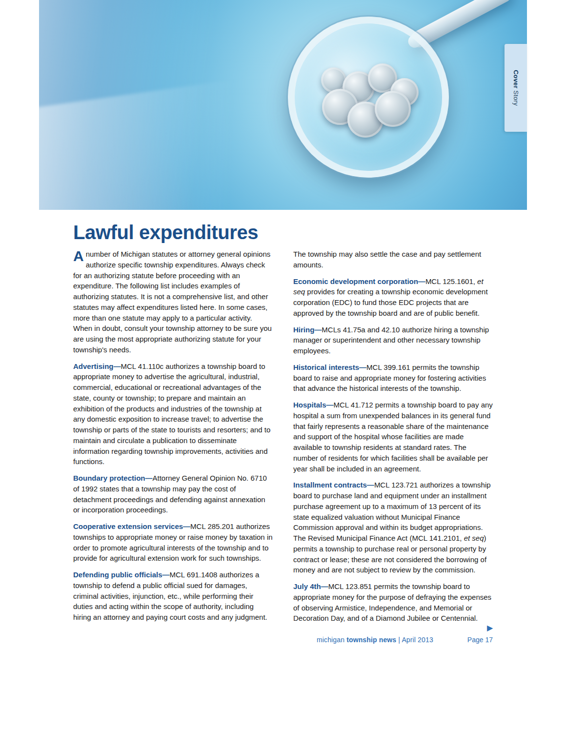Cover Story
Lawful expenditures
A number of Michigan statutes or attorney general opinions authorize specific township expenditures. Always check for an authorizing statute before proceeding with an expenditure. The following list includes examples of authorizing statutes. It is not a comprehensive list, and other statutes may affect expenditures listed here. In some cases, more than one statute may apply to a particular activity. When in doubt, consult your township attorney to be sure you are using the most appropriate authorizing statute for your township's needs.
Advertising—MCL 41.110c authorizes a township board to appropriate money to advertise the agricultural, industrial, commercial, educational or recreational advantages of the state, county or township; to prepare and maintain an exhibition of the products and industries of the township at any domestic exposition to increase travel; to advertise the township or parts of the state to tourists and resorters; and to maintain and circulate a publication to disseminate information regarding township improvements, activities and functions.
Boundary protection—Attorney General Opinion No. 6710 of 1992 states that a township may pay the cost of detachment proceedings and defending against annexation or incorporation proceedings.
Cooperative extension services—MCL 285.201 authorizes townships to appropriate money or raise money by taxation in order to promote agricultural interests of the township and to provide for agricultural extension work for such townships.
Defending public officials—MCL 691.1408 authorizes a township to defend a public official sued for damages, criminal activities, injunction, etc., while performing their duties and acting within the scope of authority, including hiring an attorney and paying court costs and any judgment. The township may also settle the case and pay settlement amounts.
Economic development corporation—MCL 125.1601, et seq provides for creating a township economic development corporation (EDC) to fund those EDC projects that are approved by the township board and are of public benefit.
Hiring—MCLs 41.75a and 42.10 authorize hiring a township manager or superintendent and other necessary township employees.
Historical interests—MCL 399.161 permits the township board to raise and appropriate money for fostering activities that advance the historical interests of the township.
Hospitals—MCL 41.712 permits a township board to pay any hospital a sum from unexpended balances in its general fund that fairly represents a reasonable share of the maintenance and support of the hospital whose facilities are made available to township residents at standard rates. The number of residents for which facilities shall be available per year shall be included in an agreement.
Installment contracts—MCL 123.721 authorizes a township board to purchase land and equipment under an installment purchase agreement up to a maximum of 13 percent of its state equalized valuation without Municipal Finance Commission approval and within its budget appropriations. The Revised Municipal Finance Act (MCL 141.2101, et seq) permits a township to purchase real or personal property by contract or lease; these are not considered the borrowing of money and are not subject to review by the commission.
July 4th—MCL 123.851 permits the township board to appropriate money for the purpose of defraying the expenses of observing Armistice, Independence, and Memorial or Decoration Day, and of a Diamond Jubilee or Centennial.
▶
michigan township news | April 2013
Page 17